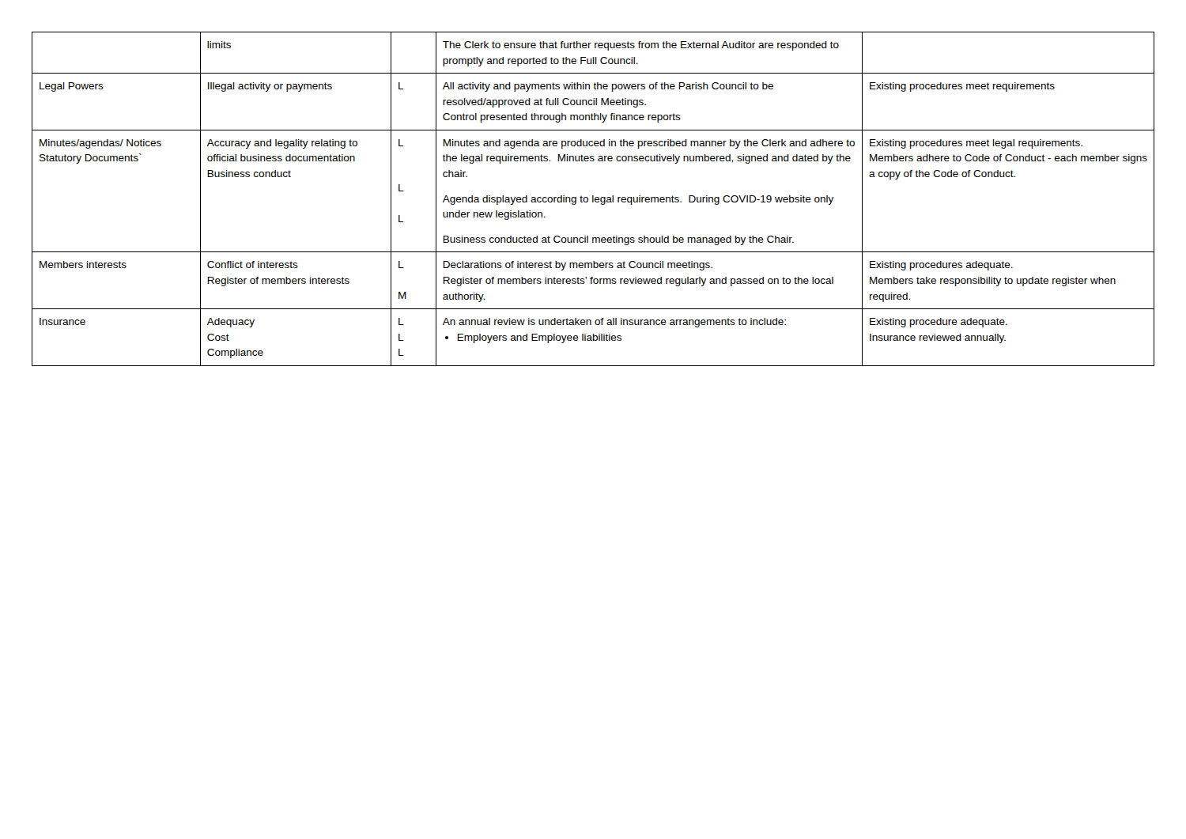| | limits | | The Clerk to ensure that further requests from the External Auditor are responded to promptly and reported to the Full Council. | |
| Legal Powers | Illegal activity or payments | L | All activity and payments within the powers of the Parish Council to be resolved/approved at full Council Meetings. Control presented through monthly finance reports | Existing procedures meet requirements |
| Minutes/agendas/ Notices Statutory Documents` | Accuracy and legality relating to official business documentation Business conduct | L L L | Minutes and agenda are produced in the prescribed manner by the Clerk and adhere to the legal requirements. Minutes are consecutively numbered, signed and dated by the chair. Agenda displayed according to legal requirements. During COVID-19 website only under new legislation. Business conducted at Council meetings should be managed by the Chair. | Existing procedures meet legal requirements. Members adhere to Code of Conduct - each member signs a copy of the Code of Conduct. |
| Members interests | Conflict of interests Register of members interests | L M | Declarations of interest by members at Council meetings. Register of members interests’ forms reviewed regularly and passed on to the local authority. | Existing procedures adequate. Members take responsibility to update register when required. |
| Insurance | Adequacy Cost Compliance | L L L | An annual review is undertaken of all insurance arrangements to include: Employers and Employee liabilities | Existing procedure adequate. Insurance reviewed annually. |